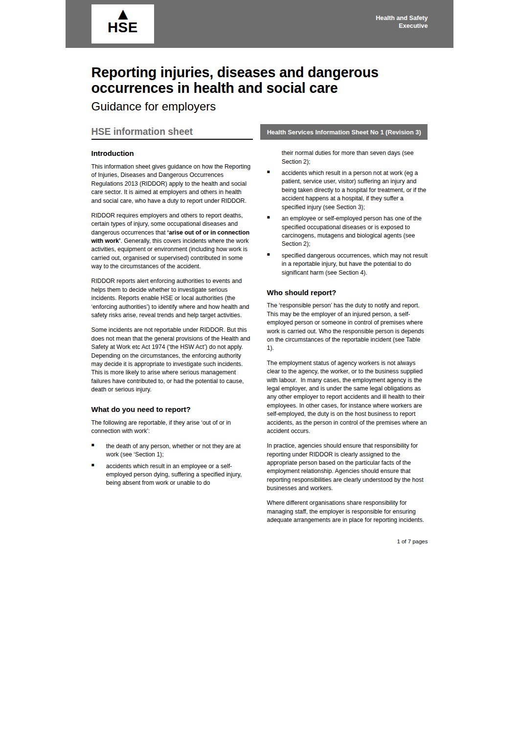▲
HSE
Health and Safety
Executive
Reporting injuries, diseases and dangerous occurrences in health and social care
Guidance for employers
HSE information sheet
Health Services Information Sheet No 1 (Revision 3)
Introduction
This information sheet gives guidance on how the Reporting of Injuries, Diseases and Dangerous Occurrences Regulations 2013 (RIDDOR) apply to the health and social care sector. It is aimed at employers and others in health and social care, who have a duty to report under RIDDOR.
RIDDOR requires employers and others to report deaths, certain types of injury, some occupational diseases and dangerous occurrences that ‘arise out of or in connection with work’. Generally, this covers incidents where the work activities, equipment or environment (including how work is carried out, organised or supervised) contributed in some way to the circumstances of the accident.
RIDDOR reports alert enforcing authorities to events and helps them to decide whether to investigate serious incidents. Reports enable HSE or local authorities (the ‘enforcing authorities’) to identify where and how health and safety risks arise, reveal trends and help target activities.
Some incidents are not reportable under RIDDOR. But this does not mean that the general provisions of the Health and Safety at Work etc Act 1974 (‘the HSW Act’) do not apply. Depending on the circumstances, the enforcing authority may decide it is appropriate to investigate such incidents. This is more likely to arise where serious management failures have contributed to, or had the potential to cause, death or serious injury.
What do you need to report?
The following are reportable, if they arise ‘out of or in connection with work’:
the death of any person, whether or not they are at work (see ‘Section 1);
accidents which result in an employee or a self-employed person dying, suffering a specified injury, being absent from work or unable to do
their normal duties for more than seven days (see Section 2);
accidents which result in a person not at work (eg a patient, service user, visitor) suffering an injury and being taken directly to a hospital for treatment, or if the accident happens at a hospital, if they suffer a specified injury (see Section 3);
an employee or self-employed person has one of the specified occupational diseases or is exposed to carcinogens, mutagens and biological agents (see Section 2);
specified dangerous occurrences, which may not result in a reportable injury, but have the potential to do significant harm (see Section 4).
Who should report?
The ‘responsible person’ has the duty to notify and report. This may be the employer of an injured person, a self-employed person or someone in control of premises where work is carried out. Who the responsible person is depends on the circumstances of the reportable incident (see Table 1).
The employment status of agency workers is not always clear to the agency, the worker, or to the business supplied with labour. In many cases, the employment agency is the legal employer, and is under the same legal obligations as any other employer to report accidents and ill health to their employees. In other cases, for instance where workers are self-employed, the duty is on the host business to report accidents, as the person in control of the premises where an accident occurs.
In practice, agencies should ensure that responsibility for reporting under RIDDOR is clearly assigned to the appropriate person based on the particular facts of the employment relationship. Agencies should ensure that reporting responsibilities are clearly understood by the host businesses and workers.
Where different organisations share responsibility for managing staff, the employer is responsible for ensuring adequate arrangements are in place for reporting incidents.
1 of 7 pages